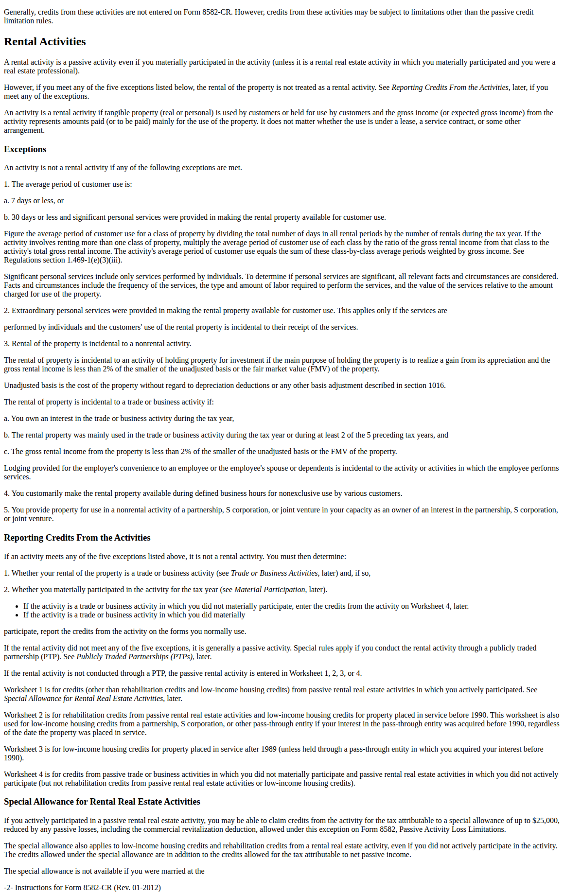Generally, credits from these activities are not entered on Form 8582-CR. However, credits from these activities may be subject to limitations other than the passive credit limitation rules.
Rental Activities
A rental activity is a passive activity even if you materially participated in the activity (unless it is a rental real estate activity in which you materially participated and you were a real estate professional).
However, if you meet any of the five exceptions listed below, the rental of the property is not treated as a rental activity. See Reporting Credits From the Activities, later, if you meet any of the exceptions.
An activity is a rental activity if tangible property (real or personal) is used by customers or held for use by customers and the gross income (or expected gross income) from the activity represents amounts paid (or to be paid) mainly for the use of the property. It does not matter whether the use is under a lease, a service contract, or some other arrangement.
Exceptions
An activity is not a rental activity if any of the following exceptions are met.
1. The average period of customer use is:
a. 7 days or less, or
b. 30 days or less and significant personal services were provided in making the rental property available for customer use.
Figure the average period of customer use for a class of property by dividing the total number of days in all rental periods by the number of rentals during the tax year. If the activity involves renting more than one class of property, multiply the average period of customer use of each class by the ratio of the gross rental income from that class to the activity's total gross rental income. The activity's average period of customer use equals the sum of these class-by-class average periods weighted by gross income. See Regulations section 1.469-1(e)(3)(iii).
Significant personal services include only services performed by individuals. To determine if personal services are significant, all relevant facts and circumstances are considered. Facts and circumstances include the frequency of the services, the type and amount of labor required to perform the services, and the value of the services relative to the amount charged for use of the property.
2. Extraordinary personal services were provided in making the rental property available for customer use. This applies only if the services are
performed by individuals and the customers' use of the rental property is incidental to their receipt of the services.
3. Rental of the property is incidental to a nonrental activity.
The rental of property is incidental to an activity of holding property for investment if the main purpose of holding the property is to realize a gain from its appreciation and the gross rental income is less than 2% of the smaller of the unadjusted basis or the fair market value (FMV) of the property.
Unadjusted basis is the cost of the property without regard to depreciation deductions or any other basis adjustment described in section 1016.
The rental of property is incidental to a trade or business activity if:
a. You own an interest in the trade or business activity during the tax year,
b. The rental property was mainly used in the trade or business activity during the tax year or during at least 2 of the 5 preceding tax years, and
c. The gross rental income from the property is less than 2% of the smaller of the unadjusted basis or the FMV of the property.
Lodging provided for the employer's convenience to an employee or the employee's spouse or dependents is incidental to the activity or activities in which the employee performs services.
4. You customarily make the rental property available during defined business hours for nonexclusive use by various customers.
5. You provide property for use in a nonrental activity of a partnership, S corporation, or joint venture in your capacity as an owner of an interest in the partnership, S corporation, or joint venture.
Reporting Credits From the Activities
If an activity meets any of the five exceptions listed above, it is not a rental activity. You must then determine:
1. Whether your rental of the property is a trade or business activity (see Trade or Business Activities, later) and, if so,
2. Whether you materially participated in the activity for the tax year (see Material Participation, later).
If the activity is a trade or business activity in which you did not materially participate, enter the credits from the activity on Worksheet 4, later.
If the activity is a trade or business activity in which you did materially
participate, report the credits from the activity on the forms you normally use.
If the rental activity did not meet any of the five exceptions, it is generally a passive activity. Special rules apply if you conduct the rental activity through a publicly traded partnership (PTP). See Publicly Traded Partnerships (PTPs), later.
If the rental activity is not conducted through a PTP, the passive rental activity is entered in Worksheet 1, 2, 3, or 4.
Worksheet 1 is for credits (other than rehabilitation credits and low-income housing credits) from passive rental real estate activities in which you actively participated. See Special Allowance for Rental Real Estate Activities, later.
Worksheet 2 is for rehabilitation credits from passive rental real estate activities and low-income housing credits for property placed in service before 1990. This worksheet is also used for low-income housing credits from a partnership, S corporation, or other pass-through entity if your interest in the pass-through entity was acquired before 1990, regardless of the date the property was placed in service.
Worksheet 3 is for low-income housing credits for property placed in service after 1989 (unless held through a pass-through entity in which you acquired your interest before 1990).
Worksheet 4 is for credits from passive trade or business activities in which you did not materially participate and passive rental real estate activities in which you did not actively participate (but not rehabilitation credits from passive rental real estate activities or low-income housing credits).
Special Allowance for Rental Real Estate Activities
If you actively participated in a passive rental real estate activity, you may be able to claim credits from the activity for the tax attributable to a special allowance of up to $25,000, reduced by any passive losses, including the commercial revitalization deduction, allowed under this exception on Form 8582, Passive Activity Loss Limitations.
The special allowance also applies to low-income housing credits and rehabilitation credits from a rental real estate activity, even if you did not actively participate in the activity. The credits allowed under the special allowance are in addition to the credits allowed for the tax attributable to net passive income.
The special allowance is not available if you were married at the
-2- Instructions for Form 8582-CR (Rev. 01-2012)